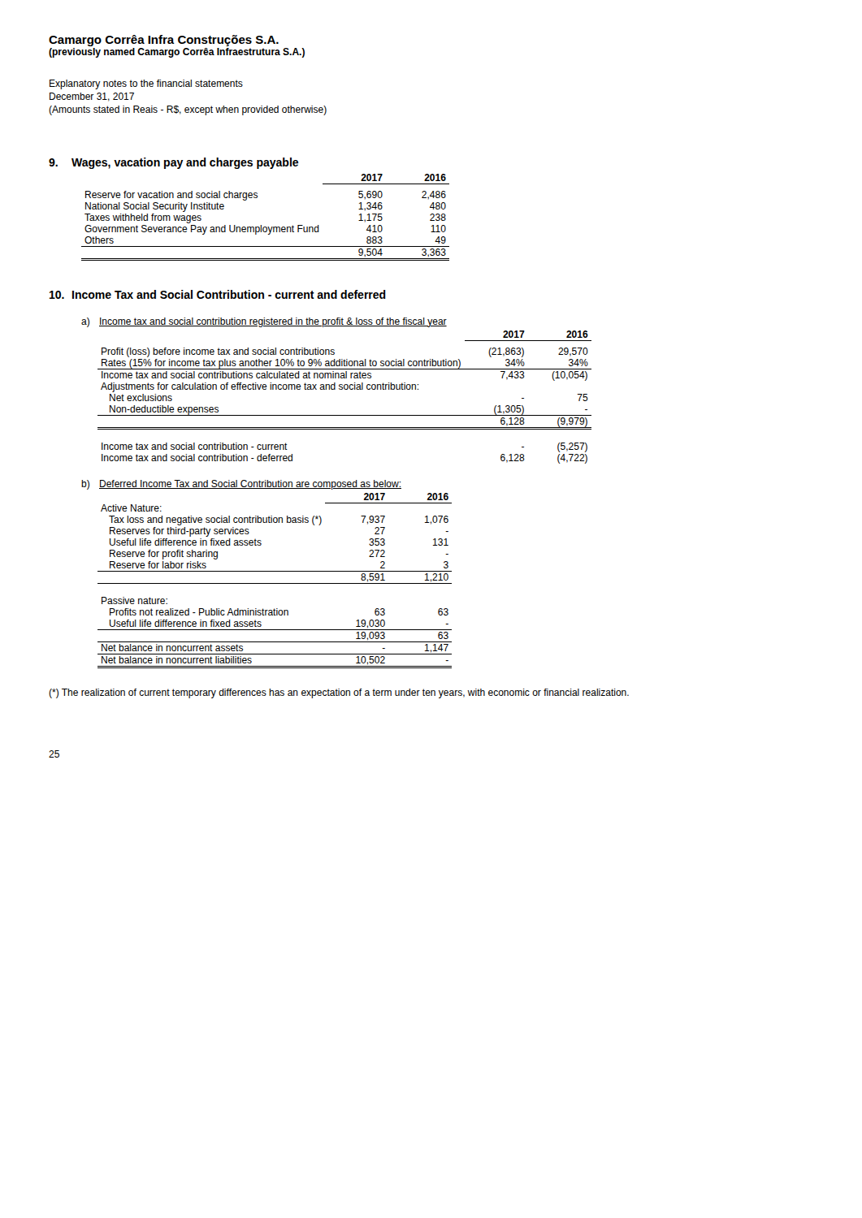Camargo Corrêa Infra Construções S.A.
(previously named Camargo Corrêa Infraestrutura S.A.)
Explanatory notes to the financial statements
December 31, 2017
(Amounts stated in Reais - R$, except when provided otherwise)
9. Wages, vacation pay and charges payable
| | 2017 | 2016 |
| Reserve for vacation and social charges | 5,690 | 2,486 |
| National Social Security Institute | 1,346 | 480 |
| Taxes withheld from wages | 1,175 | 238 |
| Government Severance Pay and Unemployment Fund | 410 | 110 |
| Others | 883 | 49 |
| | 9,504 | 3,363 |
10. Income Tax and Social Contribution - current and deferred
a) Income tax and social contribution registered in the profit & loss of the fiscal year
| | 2017 | 2016 |
| Profit (loss) before income tax and social contributions | (21,863) | 29,570 |
| Rates (15% for income tax plus another 10% to 9% additional to social contribution) | 34% | 34% |
| Income tax and social contributions calculated at nominal rates | 7,433 | (10,054) |
| Adjustments for calculation of effective income tax and social contribution: | | |
| Net exclusions | - | 75 |
| Non-deductible expenses | (1,305) | - |
| | 6,128 | (9,979) |
| Income tax and social contribution - current | - | (5,257) |
| Income tax and social contribution - deferred | 6,128 | (4,722) |
b) Deferred Income Tax and Social Contribution are composed as below:
| | 2017 | 2016 |
| Active Nature: | | |
| Tax loss and negative social contribution basis (*) | 7,937 | 1,076 |
| Reserves for third-party services | 27 | - |
| Useful life difference in fixed assets | 353 | 131 |
| Reserve for profit sharing | 272 | - |
| Reserve for labor risks | 2 | 3 |
| | 8,591 | 1,210 |
| Passive nature: | | |
| Profits not realized - Public Administration | 63 | 63 |
| Useful life difference in fixed assets | 19,030 | - |
| | 19,093 | 63 |
| Net balance in noncurrent assets | - | 1,147 |
| Net balance in noncurrent liabilities | 10,502 | - |
(*) The realization of current temporary differences has an expectation of a term under ten years, with economic or financial realization.
25